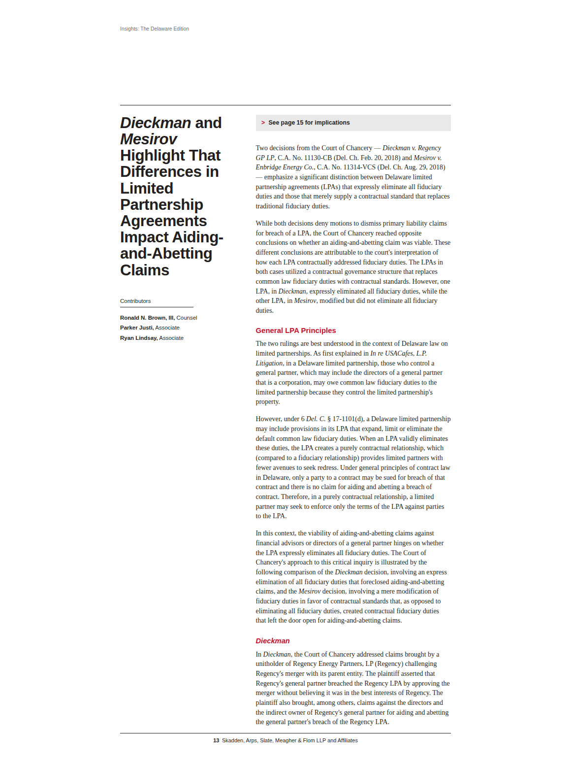Insights: The Delaware Edition
Dieckman and Mesirov Highlight That Differences in Limited Partnership Agreements Impact Aiding-and-Abetting Claims
Contributors
Ronald N. Brown, III, Counsel
Parker Justi, Associate
Ryan Lindsay, Associate
> See page 15 for implications
Two decisions from the Court of Chancery — Dieckman v. Regency GP LP, C.A. No. 11130-CB (Del. Ch. Feb. 20, 2018) and Mesirov v. Enbridge Energy Co., C.A. No. 11314-VCS (Del. Ch. Aug. 29, 2018) — emphasize a significant distinction between Delaware limited partnership agreements (LPAs) that expressly eliminate all fiduciary duties and those that merely supply a contractual standard that replaces traditional fiduciary duties.
While both decisions deny motions to dismiss primary liability claims for breach of a LPA, the Court of Chancery reached opposite conclusions on whether an aiding-and-abetting claim was viable. These different conclusions are attributable to the court's interpretation of how each LPA contractually addressed fiduciary duties. The LPAs in both cases utilized a contractual governance structure that replaces common law fiduciary duties with contractual standards. However, one LPA, in Dieckman, expressly eliminated all fiduciary duties, while the other LPA, in Mesirov, modified but did not eliminate all fiduciary duties.
General LPA Principles
The two rulings are best understood in the context of Delaware law on limited partnerships. As first explained in In re USACafes, L.P. Litigation, in a Delaware limited partnership, those who control a general partner, which may include the directors of a general partner that is a corporation, may owe common law fiduciary duties to the limited partnership because they control the limited partnership's property.
However, under 6 Del. C. § 17-1101(d), a Delaware limited partnership may include provisions in its LPA that expand, limit or eliminate the default common law fiduciary duties. When an LPA validly eliminates these duties, the LPA creates a purely contractual relationship, which (compared to a fiduciary relationship) provides limited partners with fewer avenues to seek redress. Under general principles of contract law in Delaware, only a party to a contract may be sued for breach of that contract and there is no claim for aiding and abetting a breach of contract. Therefore, in a purely contractual relationship, a limited partner may seek to enforce only the terms of the LPA against parties to the LPA.
In this context, the viability of aiding-and-abetting claims against financial advisors or directors of a general partner hinges on whether the LPA expressly eliminates all fiduciary duties. The Court of Chancery's approach to this critical inquiry is illustrated by the following comparison of the Dieckman decision, involving an express elimination of all fiduciary duties that foreclosed aiding-and-abetting claims, and the Mesirov decision, involving a mere modification of fiduciary duties in favor of contractual standards that, as opposed to eliminating all fiduciary duties, created contractual fiduciary duties that left the door open for aiding-and-abetting claims.
Dieckman
In Dieckman, the Court of Chancery addressed claims brought by a unitholder of Regency Energy Partners, LP (Regency) challenging Regency's merger with its parent entity. The plaintiff asserted that Regency's general partner breached the Regency LPA by approving the merger without believing it was in the best interests of Regency. The plaintiff also brought, among others, claims against the directors and the indirect owner of Regency's general partner for aiding and abetting the general partner's breach of the Regency LPA.
13 Skadden, Arps, Slate, Meagher & Flom LLP and Affiliates